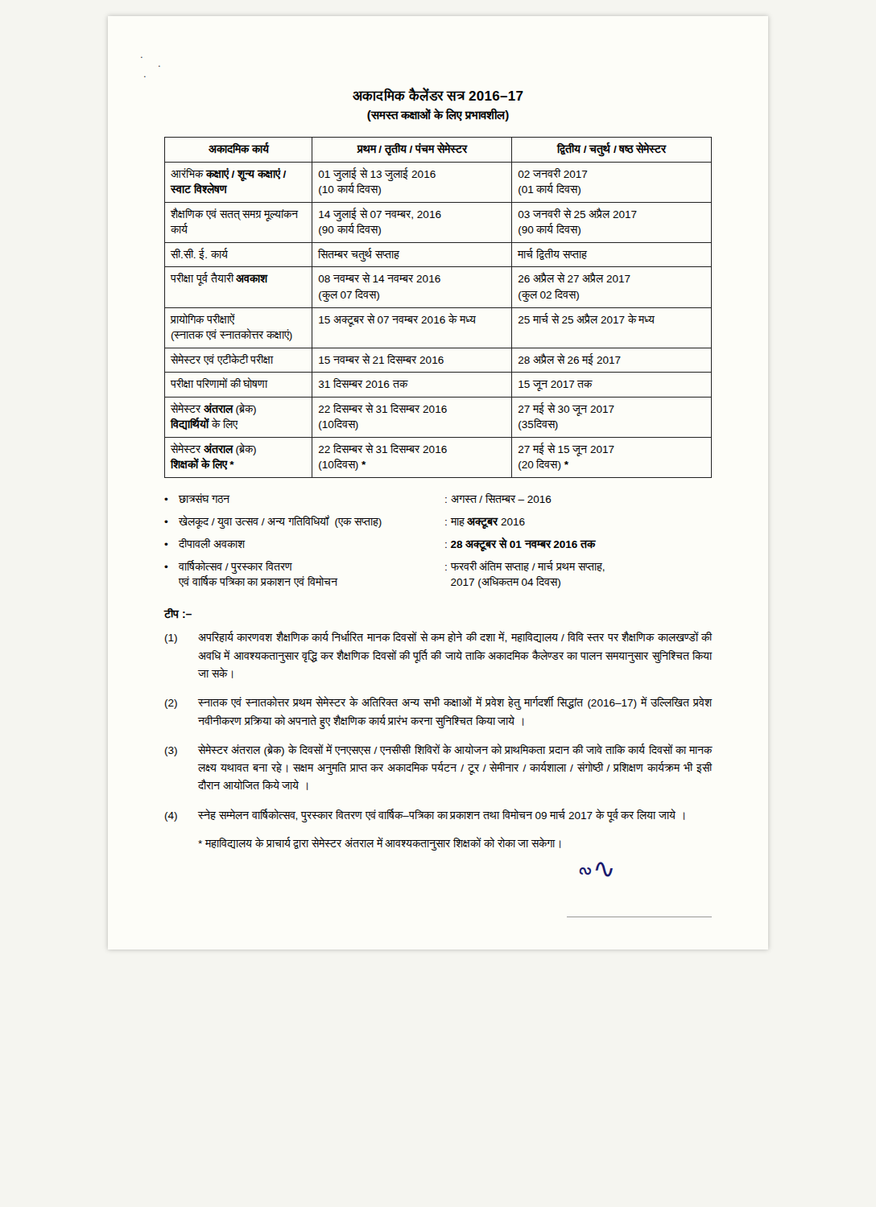. . .
अकादमिक कैलेंडर सत्र 2016–17
(समस्त कक्षाओं के लिए प्रभावशील)
| अकादमिक कार्य | प्रथम / तृतीय / पंचम सेमेस्टर | द्वितीय / चतुर्थ / षष्ठ सेमेस्टर |
| --- | --- | --- |
| आरंभिक कक्षाएं / शून्य कक्षाएं / स्वाट विश्लेषण | 01 जुलाई से 13 जुलाई 2016 (10 कार्य दिवस) | 02 जनवरी 2017 (01 कार्य दिवस) |
| शैक्षणिक एवं सतत् समग्र मूल्यांकन कार्य | 14 जुलाई से 07 नवम्बर, 2016 (90 कार्य दिवस) | 03 जनवरी से 25 अप्रैल 2017 (90 कार्य दिवस) |
| सी.सी. ई. कार्य | सितम्बर चतुर्थ सप्ताह | मार्च द्वितीय सप्ताह |
| परीक्षा पूर्व तैयारी अवकाश | 08 नवम्बर से 14 नवम्बर 2016 (कुल 07 दिवस) | 26 अप्रैल से 27 अप्रैल 2017 (कुल 02 दिवस) |
| प्रायोगिक परीक्षाऐं (स्नातक एवं स्नातकोत्तर कक्षाएं) | 15 अक्टूबर से 07 नवम्बर 2016 के मध्य | 25 मार्च से 25 अप्रैल 2017 के मध्य |
| सेमेस्टर एवं एटीकेटी परीक्षा | 15 नवम्बर से 21 दिसम्बर 2016 | 28 अप्रैल से 26 मई 2017 |
| परीक्षा परिणामों की घोषणा | 31 दिसम्बर 2016 तक | 15 जून 2017 तक |
| सेमेस्टर अंतराल (ब्रेक) विद्यार्थियों के लिए | 22 दिसम्बर से 31 दिसम्बर 2016 (10दिवस) | 27 मई से 30 जून 2017 (35दिवस) |
| सेमेस्टर अंतराल (ब्रेक) शिक्षकों के लिए * | 22 दिसम्बर से 31 दिसम्बर 2016 (10दिवस) * | 27 मई से 15 जून 2017 (20 दिवस) * |
• छात्रसंघ गठन : अगस्त / सितम्बर – 2016
• खेलकूद / युवा उत्सव / अन्य गतिविधियॉं (एक सप्ताह) : माह अक्टूबर 2016
• दीपावली अवकाश : 28 अक्टूबर से 01 नवम्बर 2016 तक
• वार्षिकोत्सव / पुरस्कार वितरण
एवं वार्षिक पत्रिका का प्रकाशन एवं विमोचन : फरवरी अंतिम सप्ताह / मार्च प्रथम सप्ताह,
2017 (अधिकतम 04 दिवस)
टीप :–
अपरिहार्य कारणवश शैक्षणिक कार्य निर्धारित मानक दिवसों से कम होने की दशा में, महाविद्यालय / विवि स्तर पर शैक्षणिक कालखण्डों की अवधि में आवश्यकतानुसार वृद्धि कर शैक्षणिक दिवसों की पूर्ति की जाये ताकि अकादमिक कैलेण्डर का पालन समयानुसार सुनिश्चित किया जा सके।
स्नातक एवं स्नातकोत्तर प्रथम सेमेस्टर के अतिरिक्त अन्य सभी कक्षाओं में प्रवेश हेतु मार्गदर्शी सिद्धांत (2016–17) में उल्लिखित प्रवेश नवीनीकरण प्रक्रिया को अपनाते हुए शैक्षणिक कार्य प्रारंभ करना सुनिश्चित किया जाये ।
सेमेस्टर अंतराल (ब्रेक) के दिवसों में एनएसएस / एनसीसी शिविरों के आयोजन को प्राथमिकता प्रदान की जावे ताकि कार्य दिवसों का मानक लक्ष्य यथावत बना रहे। सक्षम अनुमति प्राप्त कर अकादमिक पर्यटन / टूर / सेमीनार / कार्यशाला / संगोष्ठी / प्रशिक्षण कार्यक्रम भी इसी दौरान आयोजित किये जाये ।
स्नेह सम्मेलन वार्षिकोत्सव, पुरस्कार वितरण एवं वार्षिक–पत्रिका का प्रकाशन तथा विमोचन 09 मार्च 2017 के पूर्व कर लिया जाये ।
* महाविद्यालय के प्राचार्य द्वारा सेमेस्टर अंतराल में आवश्यकतानुसार शिक्षकों को रोका जा सकेगा।
∾∿